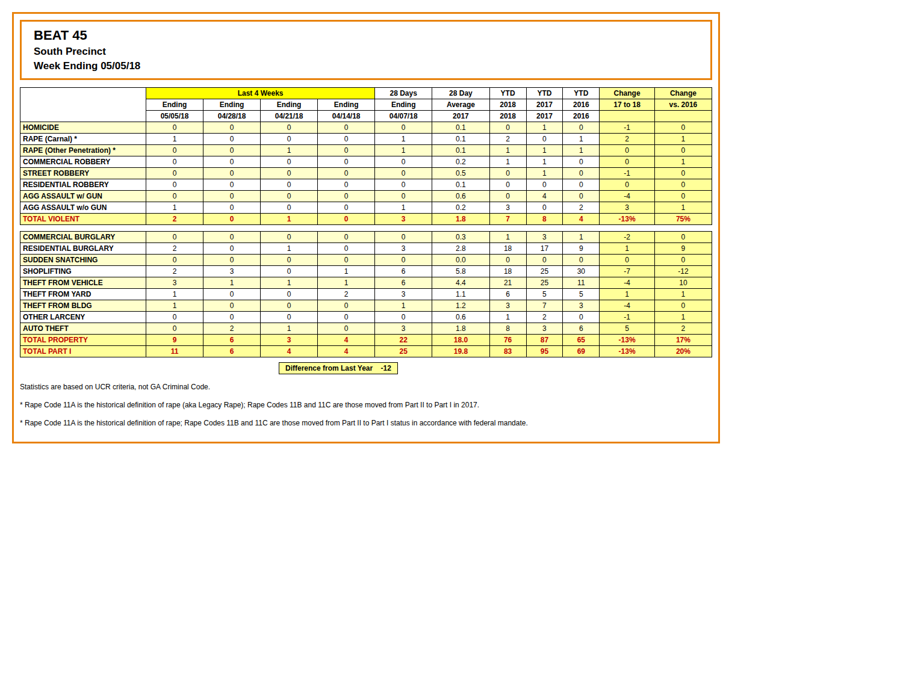BEAT 45
South Precinct
Week Ending 05/05/18
| | Last 4 Weeks | 28 Days | 28 Day | YTD | YTD | YTD | Change | Change |
| --- | --- | --- | --- | --- | --- | --- | --- | --- |
| Ending | Ending | Ending | Ending | Ending | Average | 2018 | 2017 | 2016 | 17 to 18 | vs. 2016 |
| 05/05/18 | 04/28/18 | 04/21/18 | 04/14/18 | 04/07/18 | 2017 | 2018 | 2017 | 2016 | | |
| HOMICIDE | 0 | 0 | 0 | 0 | 0 | 0.1 | 0 | 1 | 0 | -1 | 0 |
| RAPE (Carnal) * | 1 | 0 | 0 | 0 | 1 | 0.1 | 2 | 0 | 1 | 2 | 1 |
| RAPE (Other Penetration) * | 0 | 0 | 1 | 0 | 1 | 0.1 | 1 | 1 | 1 | 0 | 0 |
| COMMERCIAL ROBBERY | 0 | 0 | 0 | 0 | 0 | 0.2 | 1 | 1 | 0 | 0 | 1 |
| STREET ROBBERY | 0 | 0 | 0 | 0 | 0 | 0.5 | 0 | 1 | 0 | -1 | 0 |
| RESIDENTIAL ROBBERY | 0 | 0 | 0 | 0 | 0 | 0.1 | 0 | 0 | 0 | 0 | 0 |
| AGG ASSAULT w/ GUN | 0 | 0 | 0 | 0 | 0 | 0.6 | 0 | 4 | 0 | -4 | 0 |
| AGG ASSAULT w/o GUN | 1 | 0 | 0 | 0 | 1 | 0.2 | 3 | 0 | 2 | 3 | 1 |
| TOTAL VIOLENT | 2 | 0 | 1 | 0 | 3 | 1.8 | 7 | 8 | 4 | -13% | 75% |
| COMMERCIAL BURGLARY | 0 | 0 | 0 | 0 | 0 | 0.3 | 1 | 3 | 1 | -2 | 0 |
| RESIDENTIAL BURGLARY | 2 | 0 | 1 | 0 | 3 | 2.8 | 18 | 17 | 9 | 1 | 9 |
| SUDDEN SNATCHING | 0 | 0 | 0 | 0 | 0 | 0.0 | 0 | 0 | 0 | 0 | 0 |
| SHOPLIFTING | 2 | 3 | 0 | 1 | 6 | 5.8 | 18 | 25 | 30 | -7 | -12 |
| THEFT FROM VEHICLE | 3 | 1 | 1 | 1 | 6 | 4.4 | 21 | 25 | 11 | -4 | 10 |
| THEFT FROM YARD | 1 | 0 | 0 | 2 | 3 | 1.1 | 6 | 5 | 5 | 1 | 1 |
| THEFT FROM BLDG | 1 | 0 | 0 | 0 | 1 | 1.2 | 3 | 7 | 3 | -4 | 0 |
| OTHER LARCENY | 0 | 0 | 0 | 0 | 0 | 0.6 | 1 | 2 | 0 | -1 | 1 |
| AUTO THEFT | 0 | 2 | 1 | 0 | 3 | 1.8 | 8 | 3 | 6 | 5 | 2 |
| TOTAL PROPERTY | 9 | 6 | 3 | 4 | 22 | 18.0 | 76 | 87 | 65 | -13% | 17% |
| TOTAL PART I | 11 | 6 | 4 | 4 | 25 | 19.8 | 83 | 95 | 69 | -13% | 20% |
Difference from Last Year -12
Statistics are based on UCR criteria, not GA Criminal Code.
* Rape Code 11A is the historical definition of rape (aka Legacy Rape); Rape Codes 11B and 11C are those moved from Part II to Part I in 2017.
* Rape Code 11A is the historical definition of rape; Rape Codes 11B and 11C are those moved from Part II to Part I status in accordance with federal mandate.